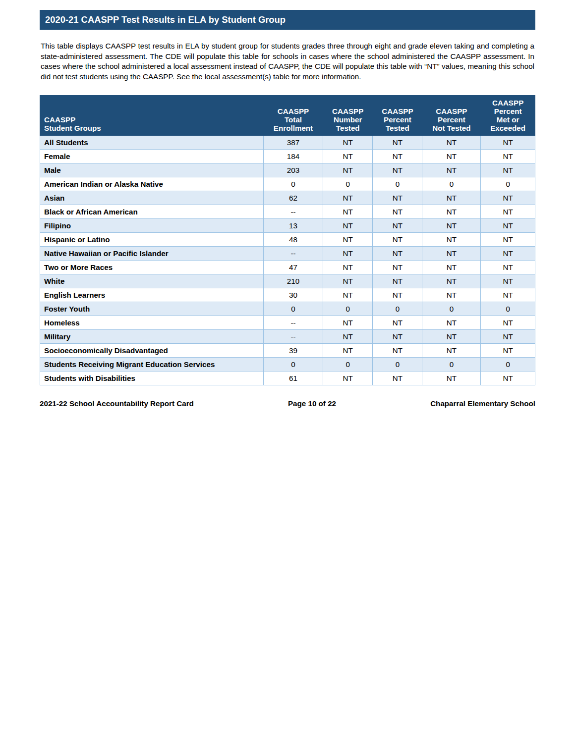2020-21 CAASPP Test Results in ELA by Student Group
This table displays CAASPP test results in ELA by student group for students grades three through eight and grade eleven taking and completing a state-administered assessment. The CDE will populate this table for schools in cases where the school administered the CAASPP assessment. In cases where the school administered a local assessment instead of CAASPP, the CDE will populate this table with “NT” values, meaning this school did not test students using the CAASPP. See the local assessment(s) table for more information.
| CAASPP Student Groups | CAASPP Total Enrollment | CAASPP Number Tested | CAASPP Percent Tested | CAASPP Percent Not Tested | CAASPP Percent Met or Exceeded |
| --- | --- | --- | --- | --- | --- |
| All Students | 387 | NT | NT | NT | NT |
| Female | 184 | NT | NT | NT | NT |
| Male | 203 | NT | NT | NT | NT |
| American Indian or Alaska Native | 0 | 0 | 0 | 0 | 0 |
| Asian | 62 | NT | NT | NT | NT |
| Black or African American | -- | NT | NT | NT | NT |
| Filipino | 13 | NT | NT | NT | NT |
| Hispanic or Latino | 48 | NT | NT | NT | NT |
| Native Hawaiian or Pacific Islander | -- | NT | NT | NT | NT |
| Two or More Races | 47 | NT | NT | NT | NT |
| White | 210 | NT | NT | NT | NT |
| English Learners | 30 | NT | NT | NT | NT |
| Foster Youth | 0 | 0 | 0 | 0 | 0 |
| Homeless | -- | NT | NT | NT | NT |
| Military | -- | NT | NT | NT | NT |
| Socioeconomically Disadvantaged | 39 | NT | NT | NT | NT |
| Students Receiving Migrant Education Services | 0 | 0 | 0 | 0 | 0 |
| Students with Disabilities | 61 | NT | NT | NT | NT |
2021-22 School Accountability Report Card Page 10 of 22 Chaparral Elementary School